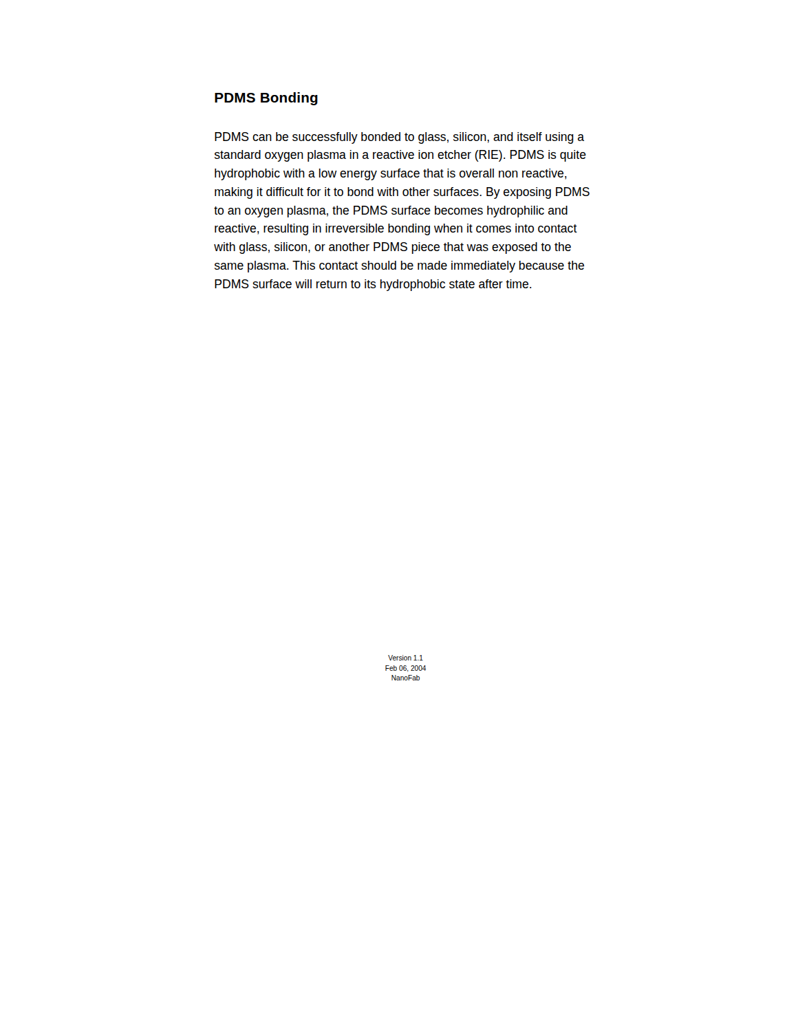PDMS Bonding
PDMS can be successfully bonded to glass, silicon, and itself using a standard oxygen plasma in a reactive ion etcher (RIE). PDMS is quite hydrophobic with a low energy surface that is overall non reactive, making it difficult for it to bond with other surfaces. By exposing PDMS to an oxygen plasma, the PDMS surface becomes hydrophilic and reactive, resulting in irreversible bonding when it comes into contact with glass, silicon, or another PDMS piece that was exposed to the same plasma. This contact should be made immediately because the PDMS surface will return to its hydrophobic state after time.
Version 1.1
Feb 06, 2004
NanoFab